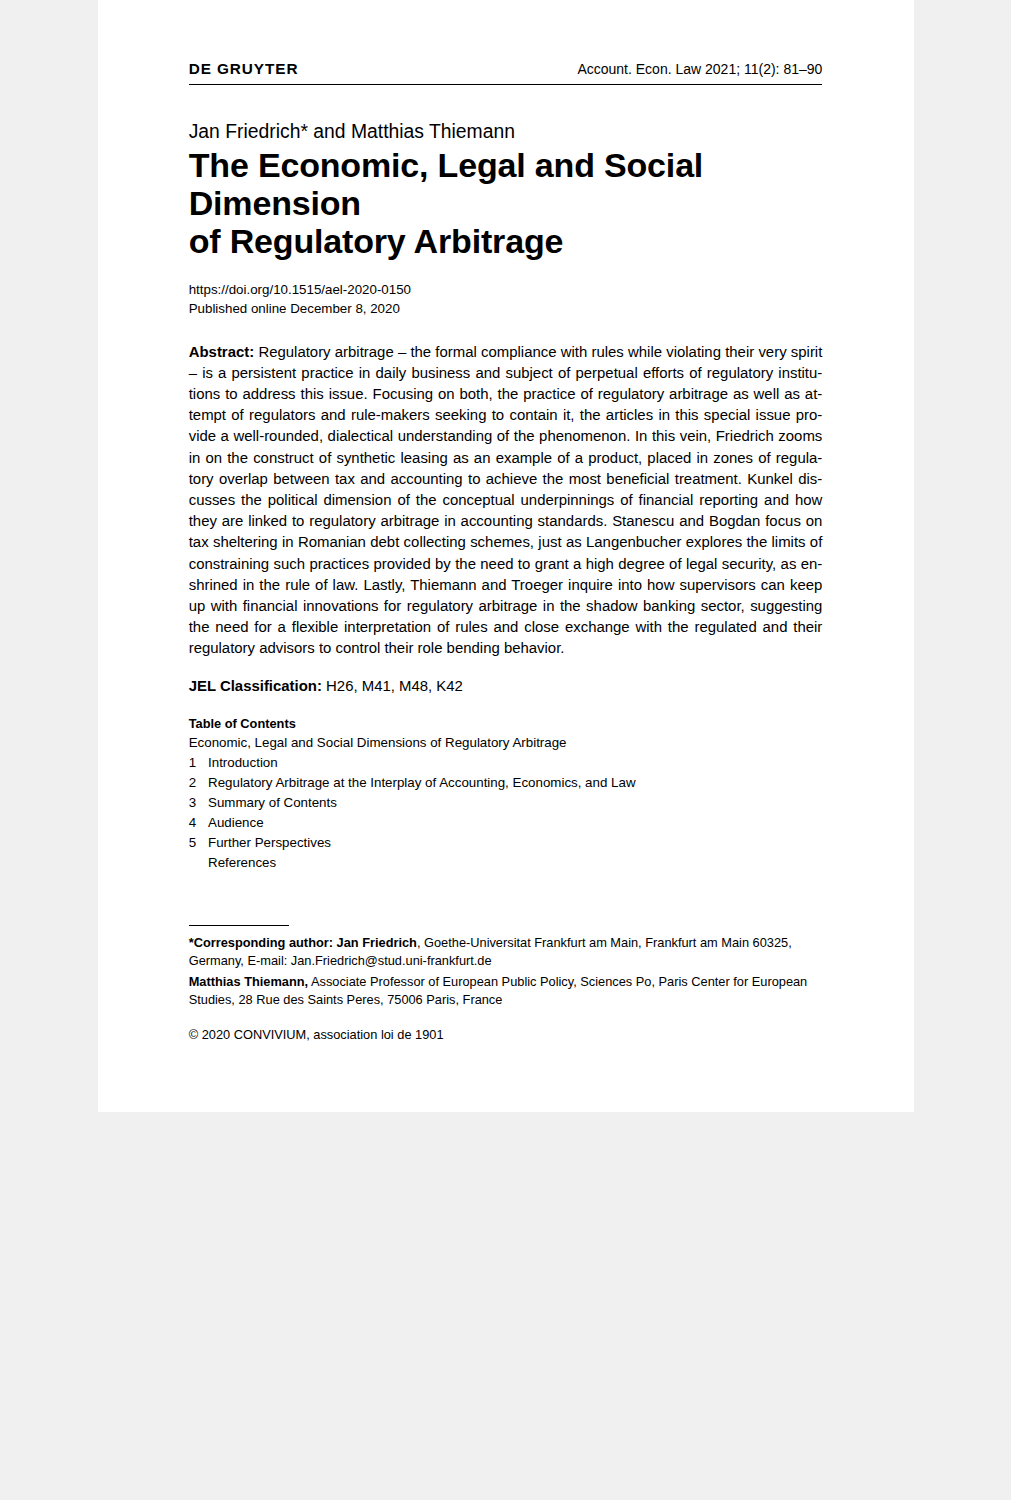DE GRUYTER
Account. Econ. Law 2021; 11(2): 81–90
Jan Friedrich* and Matthias Thiemann
The Economic, Legal and Social Dimension
of Regulatory Arbitrage
https://doi.org/10.1515/ael-2020-0150
Published online December 8, 2020
Abstract: Regulatory arbitrage – the formal compliance with rules while violating their very spirit – is a persistent practice in daily business and subject of perpetual efforts of regulatory institutions to address this issue. Focusing on both, the practice of regulatory arbitrage as well as attempt of regulators and rule-makers seeking to contain it, the articles in this special issue provide a well-rounded, dialectical understanding of the phenomenon. In this vein, Friedrich zooms in on the construct of synthetic leasing as an example of a product, placed in zones of regulatory overlap between tax and accounting to achieve the most beneficial treatment. Kunkel discusses the political dimension of the conceptual underpinnings of financial reporting and how they are linked to regulatory arbitrage in accounting standards. Stanescu and Bogdan focus on tax sheltering in Romanian debt collecting schemes, just as Langenbucher explores the limits of constraining such practices provided by the need to grant a high degree of legal security, as enshrined in the rule of law. Lastly, Thiemann and Troeger inquire into how supervisors can keep up with financial innovations for regulatory arbitrage in the shadow banking sector, suggesting the need for a flexible interpretation of rules and close exchange with the regulated and their regulatory advisors to control their role bending behavior.
JEL Classification: H26, M41, M48, K42
Table of Contents
Economic, Legal and Social Dimensions of Regulatory Arbitrage
1 Introduction
2 Regulatory Arbitrage at the Interplay of Accounting, Economics, and Law
3 Summary of Contents
4 Audience
5 Further Perspectives
References
*Corresponding author: Jan Friedrich, Goethe-Universitat Frankfurt am Main, Frankfurt am Main 60325, Germany, E-mail: Jan.Friedrich@stud.uni-frankfurt.de
Matthias Thiemann, Associate Professor of European Public Policy, Sciences Po, Paris Center for European Studies, 28 Rue des Saints Peres, 75006 Paris, France
© 2020 CONVIVIUM, association loi de 1901